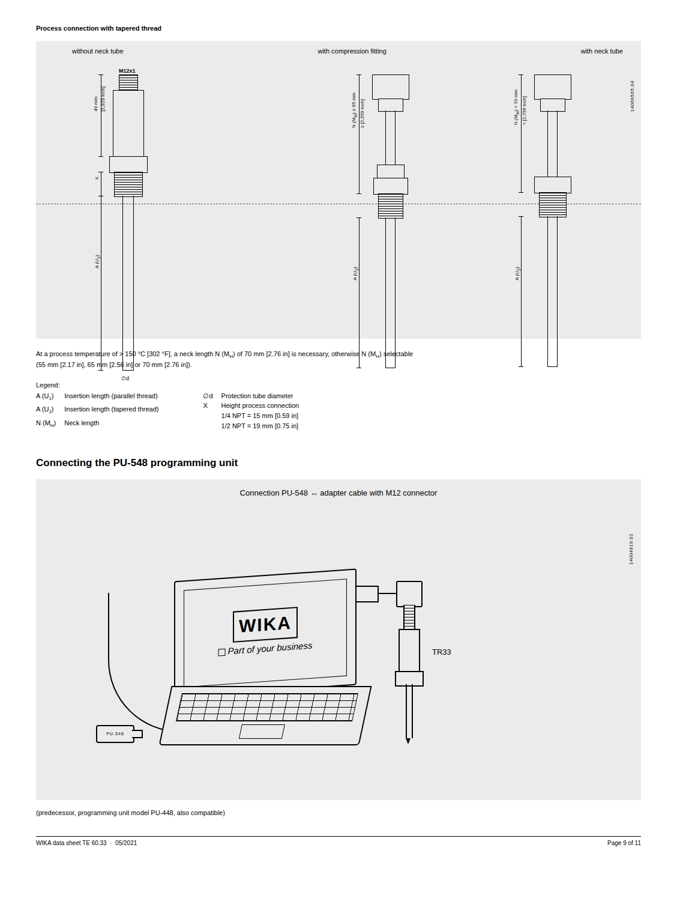Process connection with tapered thread
without neck tube with compression fitting with neck tube
14069565.04
M12x1
49 mm
[1,929 inch]
X
A (U2)
∅d
N (MH) ≥ 65 mm
≥ [2,559 inch]
A (U2)
N (MH) = 70 mm
= [2,756 inch]
A (U2)
At a process temperature of > 150 °C [302 °F], a neck length N (MH) of 70 mm [2.76 in] is necessary, otherwise N (MH) selectable
(55 mm [2.17 in], 65 mm [2.56 in] or 70 mm [2.76 in]).
Legend:
A (U1) Insertion length (parallel thread)
A (U2) Insertion length (tapered thread)
N (MH) Neck length
∅d Protection tube diameter
X Height process connection
1/4 NPT = 15 mm [0.59 in]
1/2 NPT = 19 mm [0.75 in]
Connecting the PU-548 programming unit
Connection PU-548 ↔ adapter cable with M12 connector
14004919.01
PU-548
+
−
TR33
WIKA
Part of your business
(predecessor, programming unit model PU-448, also compatible)
WIKA data sheet TE 60.33 · 05/2021 Page 9 of 11